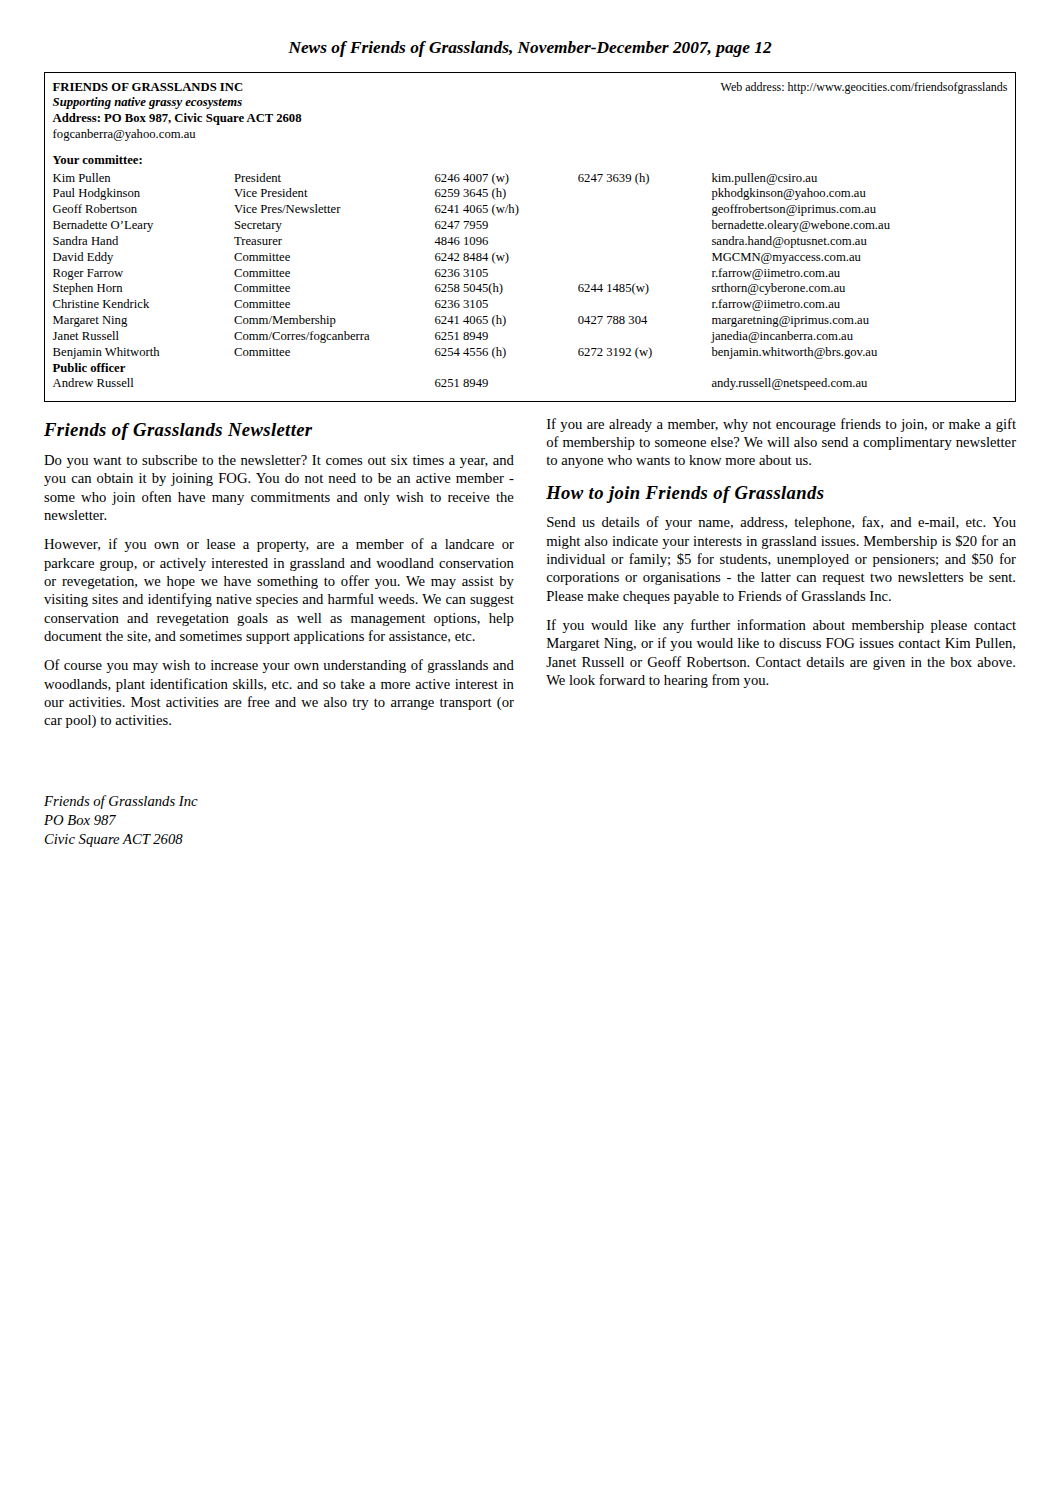News of Friends of Grasslands, November-December 2007, page 12
FRIENDS OF GRASSLANDS INC Web address: http://www.geocities.com/friendsofgrasslands
Supporting native grassy ecosystems
Address: PO Box 987, Civic Square ACT 2608
fogcanberra@yahoo.com.au
Your committee:
| Kim Pullen | President | 6246 4007 (w) | 6247 3639 (h) | kim.pullen@csiro.au |
| Paul Hodgkinson | Vice President | 6259 3645 (h) | | pkhodgkinson@yahoo.com.au |
| Geoff Robertson | Vice Pres/Newsletter | 6241 4065 (w/h) | | geoffrobertson@iprimus.com.au |
| Bernadette O’Leary | Secretary | 6247 7959 | | bernadette.oleary@webone.com.au |
| Sandra Hand | Treasurer | 4846 1096 | | sandra.hand@optusnet.com.au |
| David Eddy | Committee | 6242 8484 (w) | | MGCMN@myaccess.com.au |
| Roger Farrow | Committee | 6236 3105 | | r.farrow@iimetro.com.au |
| Stephen Horn | Committee | 6258 5045(h) | 6244 1485(w) | srthorn@cyberone.com.au |
| Christine Kendrick | Committee | 6236 3105 | | r.farrow@iimetro.com.au |
| Margaret Ning | Comm/Membership | 6241 4065 (h) | 0427 788 304 | margaretning@iprimus.com.au |
| Janet Russell | Comm/Corres/fogcanberra | 6251 8949 | | janedia@incanberra.com.au |
| Benjamin Whitworth | Committee | 6254 4556 (h) | 6272 3192 (w) | benjamin.whitworth@brs.gov.au |
| Public officer |
| Andrew Russell | | 6251 8949 | | andy.russell@netspeed.com.au |
Friends of Grasslands Newsletter
Do you want to subscribe to the newsletter? It comes out six times a year, and you can obtain it by joining FOG. You do not need to be an active member - some who join often have many commitments and only wish to receive the newsletter.
However, if you own or lease a property, are a member of a landcare or parkcare group, or actively interested in grassland and woodland conservation or revegetation, we hope we have something to offer you. We may assist by visiting sites and identifying native species and harmful weeds. We can suggest conservation and revegetation goals as well as management options, help document the site, and sometimes support applications for assistance, etc.
Of course you may wish to increase your own understanding of grasslands and woodlands, plant identification skills, etc. and so take a more active interest in our activities. Most activities are free and we also try to arrange transport (or car pool) to activities.
If you are already a member, why not encourage friends to join, or make a gift of membership to someone else? We will also send a complimentary newsletter to anyone who wants to know more about us.
How to join Friends of Grasslands
Send us details of your name, address, telephone, fax, and e-mail, etc. You might also indicate your interests in grassland issues. Membership is $20 for an individual or family; $5 for students, unemployed or pensioners; and $50 for corporations or organisations - the latter can request two newsletters be sent. Please make cheques payable to Friends of Grasslands Inc.
If you would like any further information about membership please contact Margaret Ning, or if you would like to discuss FOG issues contact Kim Pullen, Janet Russell or Geoff Robertson. Contact details are given in the box above. We look forward to hearing from you.
Friends of Grasslands Inc
PO Box 987
Civic Square ACT 2608